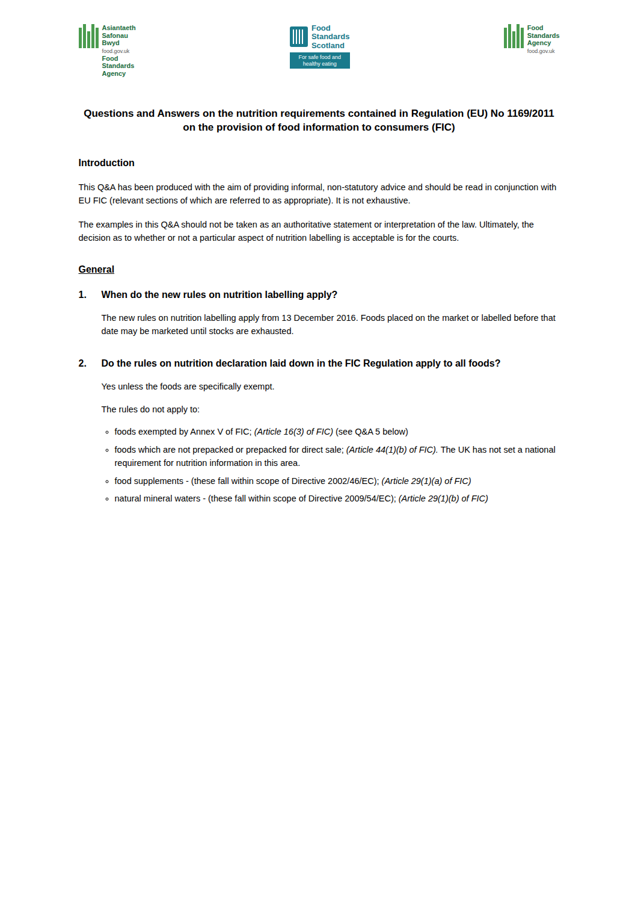Asiantaeth
Safonau
Bwyd
food.gov.uk
Food
Standards
Agency
Food
Standards
Scotland
For safe food and
healthy eating
Food
Standards
Agency
food.gov.uk
Questions and Answers on the nutrition requirements contained in Regulation (EU) No 1169/2011 on the provision of food information to consumers (FIC)
Introduction
This Q&A has been produced with the aim of providing informal, non-statutory advice and should be read in conjunction with EU FIC (relevant sections of which are referred to as appropriate). It is not exhaustive.
The examples in this Q&A should not be taken as an authoritative statement or interpretation of the law. Ultimately, the decision as to whether or not a particular aspect of nutrition labelling is acceptable is for the courts.
General
When do the new rules on nutrition labelling apply?
The new rules on nutrition labelling apply from 13 December 2016. Foods placed on the market or labelled before that date may be marketed until stocks are exhausted.
Do the rules on nutrition declaration laid down in the FIC Regulation apply to all foods?
Yes unless the foods are specifically exempt.
The rules do not apply to:
foods exempted by Annex V of FIC; (Article 16(3) of FIC) (see Q&A 5 below)
foods which are not prepacked or prepacked for direct sale; (Article 44(1)(b) of FIC). The UK has not set a national requirement for nutrition information in this area.
food supplements - (these fall within scope of Directive 2002/46/EC); (Article 29(1)(a) of FIC)
natural mineral waters - (these fall within scope of Directive 2009/54/EC); (Article 29(1)(b) of FIC)